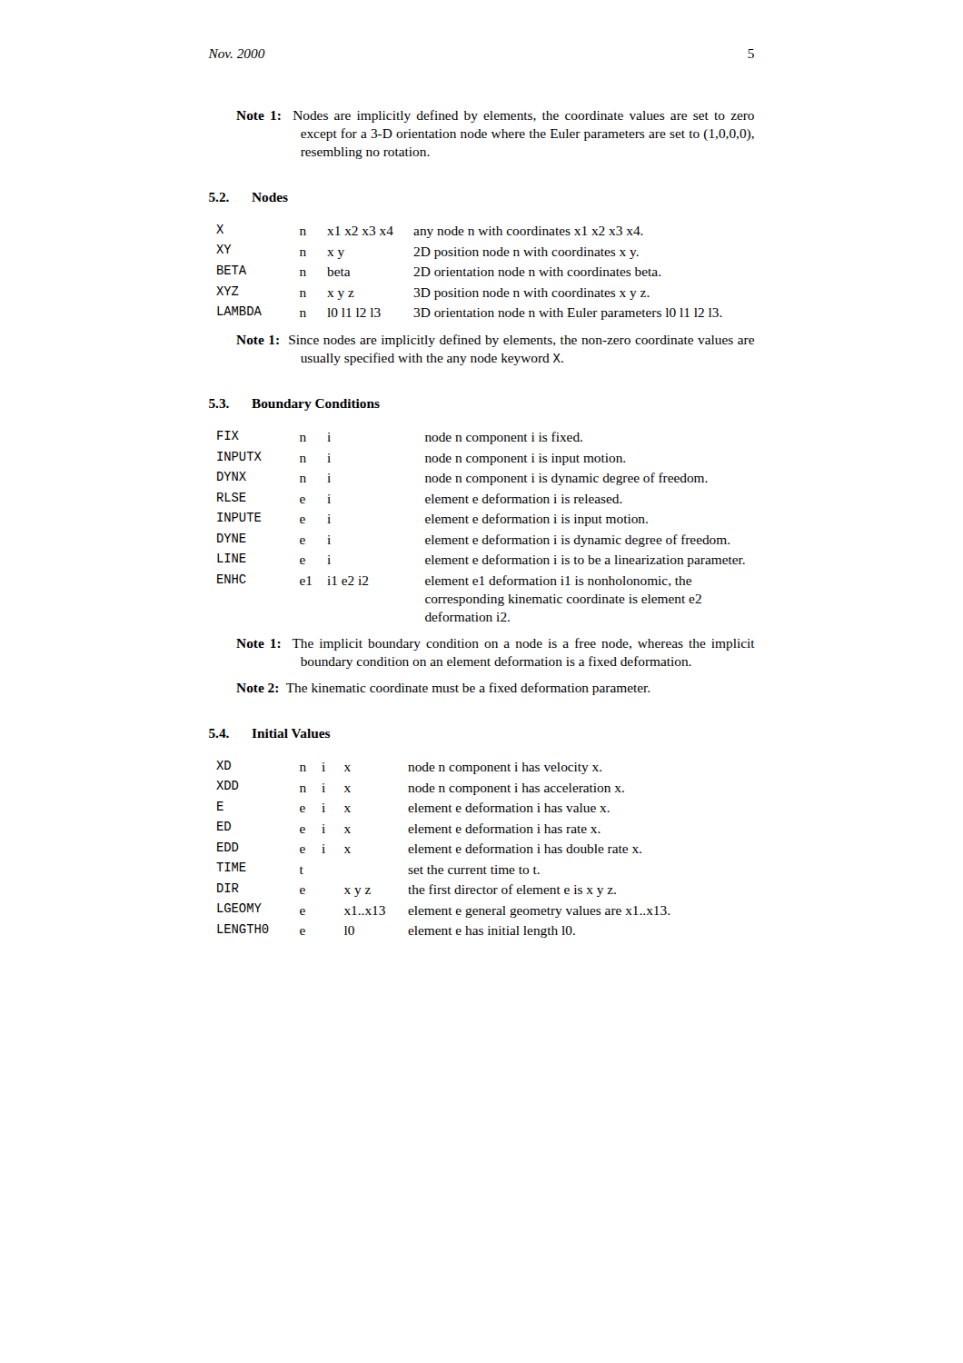Nov. 2000
5
Note 1: Nodes are implicitly defined by elements, the coordinate values are set to zero except for a 3-D orientation node where the Euler parameters are set to (1,0,0,0), resembling no rotation.
5.2. Nodes
| X | n | x1 x2 x3 x4 | any node n with coordinates x1 x2 x3 x4. |
| XY | n | x y | 2D position node n with coordinates x y. |
| BETA | n | beta | 2D orientation node n with coordinates beta. |
| XYZ | n | x y z | 3D position node n with coordinates x y z. |
| LAMBDA | n | l0 l1 l2 l3 | 3D orientation node n with Euler parameters l0 l1 l2 l3. |
Note 1: Since nodes are implicitly defined by elements, the non-zero coordinate values are usually specified with the any node keyword X.
5.3. Boundary Conditions
| FIX | n | i | node n component i is fixed. |
| INPUTX | n | i | node n component i is input motion. |
| DYNX | n | i | node n component i is dynamic degree of freedom. |
| RLSE | e | i | element e deformation i is released. |
| INPUTE | e | i | element e deformation i is input motion. |
| DYNE | e | i | element e deformation i is dynamic degree of freedom. |
| LINE | e | i | element e deformation i is to be a linearization parameter. |
| ENHC | e1 | i1 e2 i2 | element e1 deformation i1 is nonholonomic, the corresponding kinematic coordinate is element e2 deformation i2. |
Note 1: The implicit boundary condition on a node is a free node, whereas the implicit boundary condition on an element deformation is a fixed deformation.
Note 2: The kinematic coordinate must be a fixed deformation parameter.
5.4. Initial Values
| XD | n | i | x | node n component i has velocity x. |
| XDD | n | i | x | node n component i has acceleration x. |
| E | e | i | x | element e deformation i has value x. |
| ED | e | i | x | element e deformation i has rate x. |
| EDD | e | i | x | element e deformation i has double rate x. |
| TIME | t | | | set the current time to t. |
| DIR | e | | x y z | the first director of element e is x y z. |
| LGEOMY | e | | x1..x13 | element e general geometry values are x1..x13. |
| LENGTH0 | e | | l0 | element e has initial length l0. |